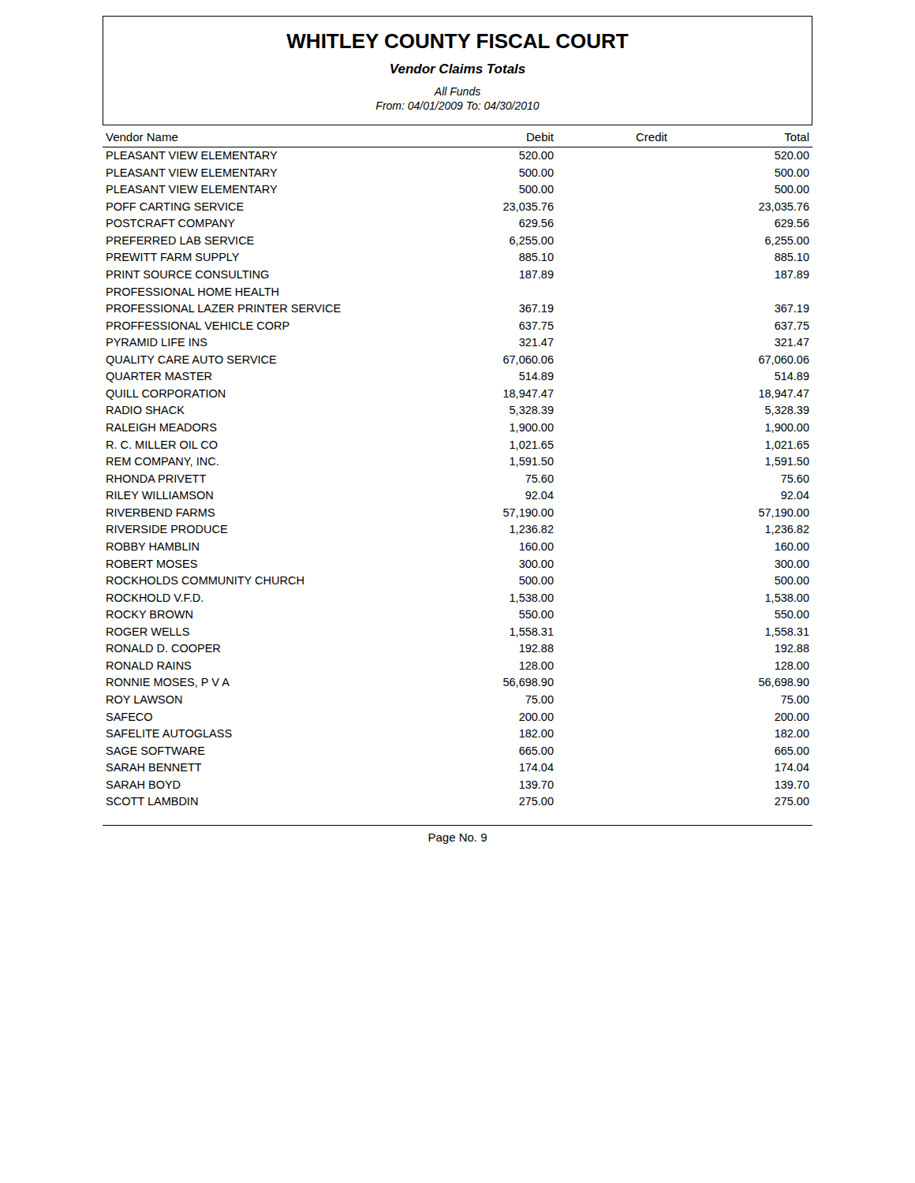WHITLEY COUNTY FISCAL COURT
Vendor Claims Totals
All Funds
From: 04/01/2009 To: 04/30/2010
| Vendor Name | Debit | Credit | Total |
| --- | --- | --- | --- |
| PLEASANT VIEW ELEMENTARY | 520.00 | | 520.00 |
| PLEASANT VIEW ELEMENTARY | 500.00 | | 500.00 |
| PLEASANT VIEW ELEMENTARY | 500.00 | | 500.00 |
| POFF CARTING SERVICE | 23,035.76 | | 23,035.76 |
| POSTCRAFT COMPANY | 629.56 | | 629.56 |
| PREFERRED LAB SERVICE | 6,255.00 | | 6,255.00 |
| PREWITT FARM SUPPLY | 885.10 | | 885.10 |
| PRINT SOURCE CONSULTING | 187.89 | | 187.89 |
| PROFESSIONAL HOME HEALTH | | | |
| PROFESSIONAL LAZER PRINTER SERVICE | 367.19 | | 367.19 |
| PROFFESSIONAL VEHICLE CORP | 637.75 | | 637.75 |
| PYRAMID LIFE INS | 321.47 | | 321.47 |
| QUALITY CARE AUTO SERVICE | 67,060.06 | | 67,060.06 |
| QUARTER MASTER | 514.89 | | 514.89 |
| QUILL CORPORATION | 18,947.47 | | 18,947.47 |
| RADIO SHACK | 5,328.39 | | 5,328.39 |
| RALEIGH MEADORS | 1,900.00 | | 1,900.00 |
| R. C. MILLER OIL CO | 1,021.65 | | 1,021.65 |
| REM COMPANY, INC. | 1,591.50 | | 1,591.50 |
| RHONDA PRIVETT | 75.60 | | 75.60 |
| RILEY WILLIAMSON | 92.04 | | 92.04 |
| RIVERBEND FARMS | 57,190.00 | | 57,190.00 |
| RIVERSIDE PRODUCE | 1,236.82 | | 1,236.82 |
| ROBBY HAMBLIN | 160.00 | | 160.00 |
| ROBERT MOSES | 300.00 | | 300.00 |
| ROCKHOLDS COMMUNITY CHURCH | 500.00 | | 500.00 |
| ROCKHOLD V.F.D. | 1,538.00 | | 1,538.00 |
| ROCKY BROWN | 550.00 | | 550.00 |
| ROGER WELLS | 1,558.31 | | 1,558.31 |
| RONALD D. COOPER | 192.88 | | 192.88 |
| RONALD RAINS | 128.00 | | 128.00 |
| RONNIE MOSES, P V A | 56,698.90 | | 56,698.90 |
| ROY LAWSON | 75.00 | | 75.00 |
| SAFECO | 200.00 | | 200.00 |
| SAFELITE AUTOGLASS | 182.00 | | 182.00 |
| SAGE SOFTWARE | 665.00 | | 665.00 |
| SARAH BENNETT | 174.04 | | 174.04 |
| SARAH BOYD | 139.70 | | 139.70 |
| SCOTT LAMBDIN | 275.00 | | 275.00 |
Page No. 9